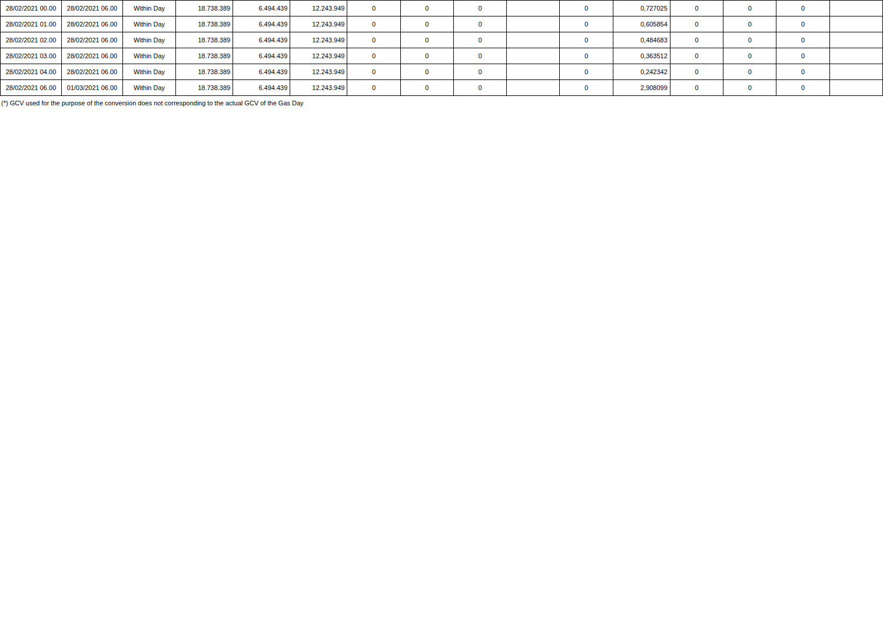| 28/02/2021 00.00 | 28/02/2021 06.00 | Within Day | 18.738.389 | 6.494.439 | 12.243.949 | 0 | 0 | 0 | | 0 | 0,727025 | 0 | 0 | 0 | |
| 28/02/2021 01.00 | 28/02/2021 06.00 | Within Day | 18.738.389 | 6.494.439 | 12.243.949 | 0 | 0 | 0 | | 0 | 0,605854 | 0 | 0 | 0 | |
| 28/02/2021 02.00 | 28/02/2021 06.00 | Within Day | 18.738.389 | 6.494.439 | 12.243.949 | 0 | 0 | 0 | | 0 | 0,484683 | 0 | 0 | 0 | |
| 28/02/2021 03.00 | 28/02/2021 06.00 | Within Day | 18.738.389 | 6.494.439 | 12.243.949 | 0 | 0 | 0 | | 0 | 0,363512 | 0 | 0 | 0 | |
| 28/02/2021 04.00 | 28/02/2021 06.00 | Within Day | 18.738.389 | 6.494.439 | 12.243.949 | 0 | 0 | 0 | | 0 | 0,242342 | 0 | 0 | 0 | |
| 28/02/2021 06.00 | 01/03/2021 06.00 | Within Day | 18.738.389 | 6.494.439 | 12.243.949 | 0 | 0 | 0 | | 0 | 2,908099 | 0 | 0 | 0 | |
(*) GCV used for the purpose of the conversion does not corresponding to the actual GCV of the Gas Day